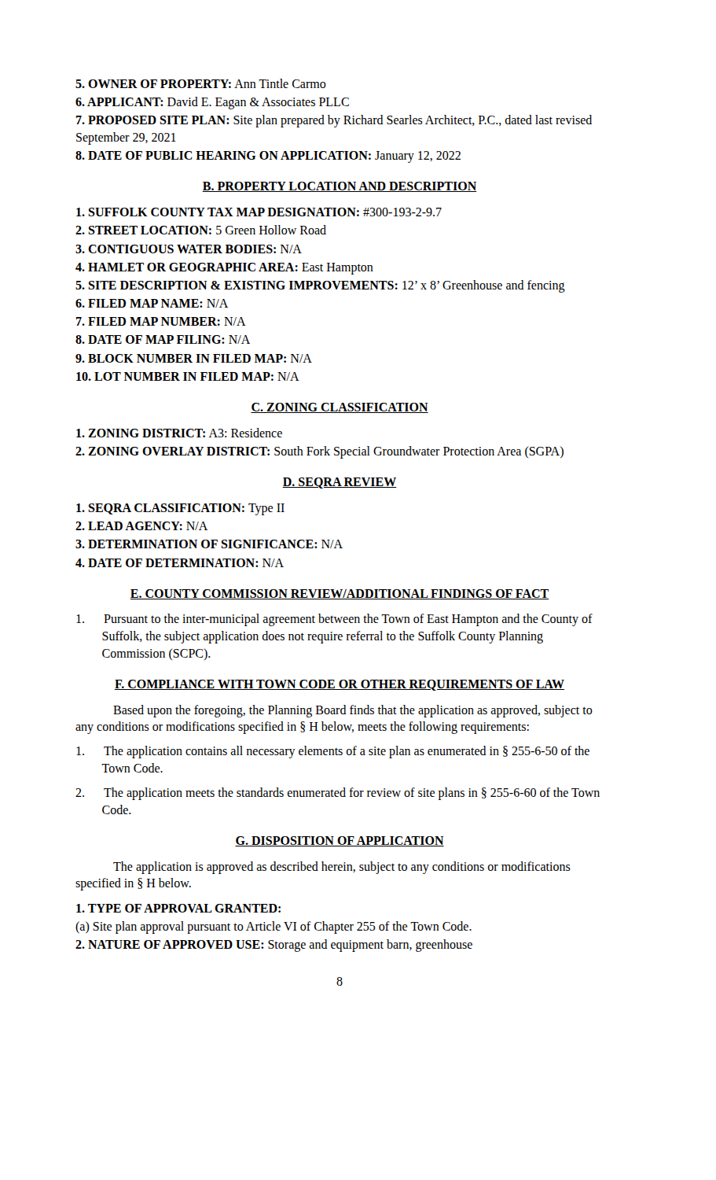5. OWNER OF PROPERTY: Ann Tintle Carmo
6. APPLICANT: David E. Eagan & Associates PLLC
7. PROPOSED SITE PLAN: Site plan prepared by Richard Searles Architect, P.C., dated last revised September 29, 2021
8. DATE OF PUBLIC HEARING ON APPLICATION: January 12, 2022
B. PROPERTY LOCATION AND DESCRIPTION
1. SUFFOLK COUNTY TAX MAP DESIGNATION: #300-193-2-9.7
2. STREET LOCATION: 5 Green Hollow Road
3. CONTIGUOUS WATER BODIES: N/A
4. HAMLET OR GEOGRAPHIC AREA: East Hampton
5. SITE DESCRIPTION & EXISTING IMPROVEMENTS: 12’ x 8’ Greenhouse and fencing
6. FILED MAP NAME: N/A
7. FILED MAP NUMBER: N/A
8. DATE OF MAP FILING: N/A
9. BLOCK NUMBER IN FILED MAP: N/A
10. LOT NUMBER IN FILED MAP: N/A
C. ZONING CLASSIFICATION
1. ZONING DISTRICT: A3: Residence
2. ZONING OVERLAY DISTRICT: South Fork Special Groundwater Protection Area (SGPA)
D. SEQRA REVIEW
1. SEQRA CLASSIFICATION: Type II
2. LEAD AGENCY: N/A
3. DETERMINATION OF SIGNIFICANCE: N/A
4. DATE OF DETERMINATION: N/A
E. COUNTY COMMISSION REVIEW/ADDITIONAL FINDINGS OF FACT
1. Pursuant to the inter-municipal agreement between the Town of East Hampton and the County of Suffolk, the subject application does not require referral to the Suffolk County Planning Commission (SCPC).
F. COMPLIANCE WITH TOWN CODE OR OTHER REQUIREMENTS OF LAW
Based upon the foregoing, the Planning Board finds that the application as approved, subject to any conditions or modifications specified in § H below, meets the following requirements:
1. The application contains all necessary elements of a site plan as enumerated in § 255-6-50 of the Town Code.
2. The application meets the standards enumerated for review of site plans in § 255-6-60 of the Town Code.
G. DISPOSITION OF APPLICATION
The application is approved as described herein, subject to any conditions or modifications specified in § H below.
1. TYPE OF APPROVAL GRANTED:
(a) Site plan approval pursuant to Article VI of Chapter 255 of the Town Code.
2. NATURE OF APPROVED USE: Storage and equipment barn, greenhouse
8